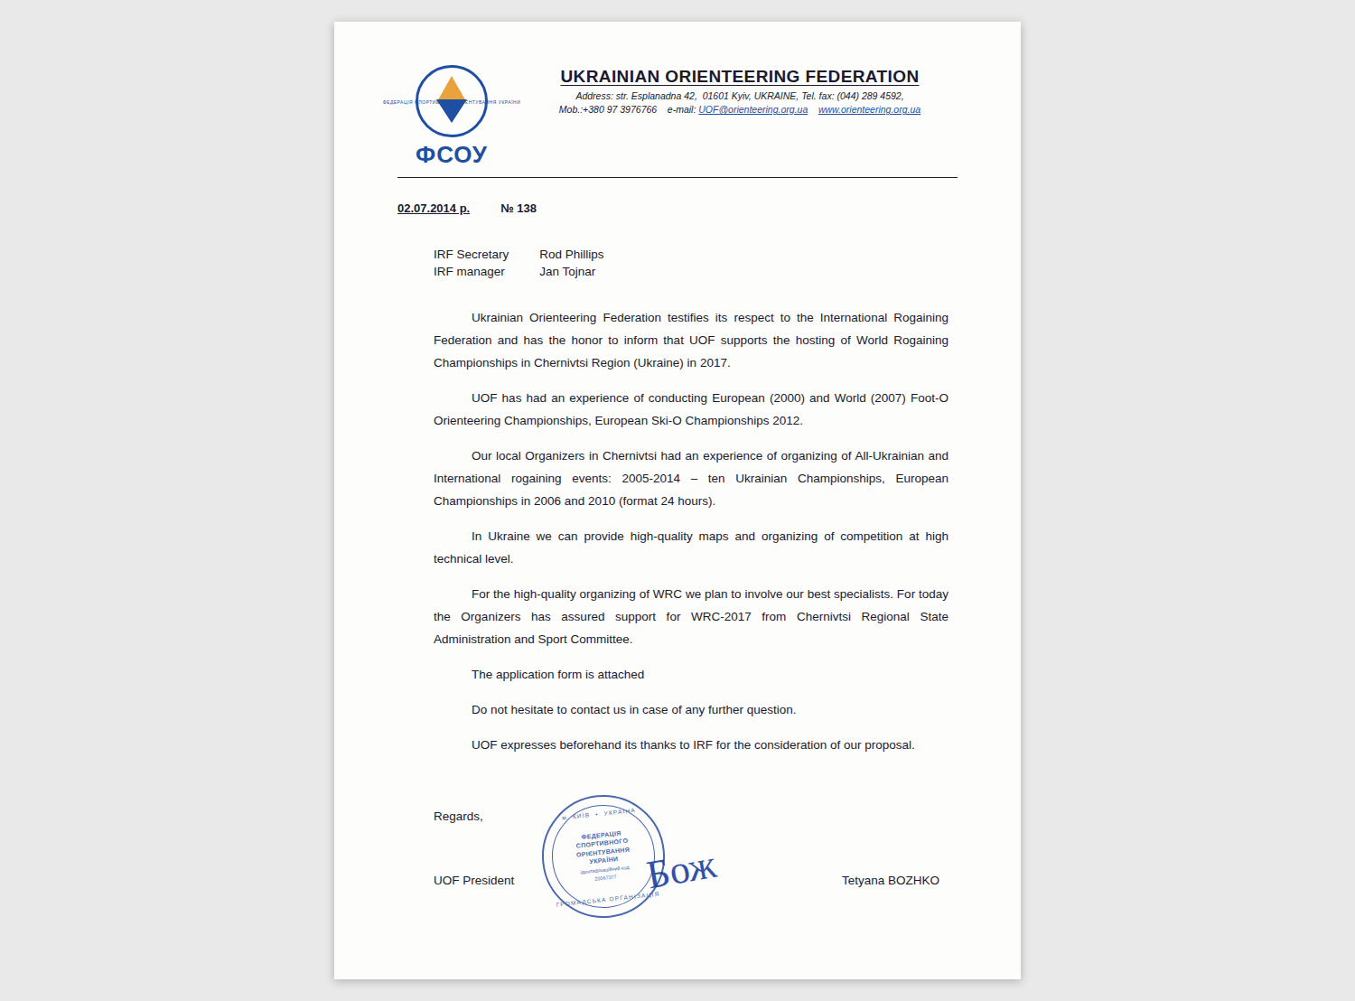ФЕДЕРАЦІЯ СПОРТИВНОГО ОРІЄНТУВАННЯ УКРАЇНИ
ФСОУ
UKRAINIAN ORIENTEERING FEDERATION
Address: str. Esplanadna 42, 01601 Kyiv, UKRAINE, Tel. fax: (044) 289 4592,
Mob.:+380 97 3976766 e-mail: UOF@orienteering.org.ua www.orienteering.org.ua
02.07.2014 p.№ 138
| IRF Secretary | Rod Phillips |
| IRF manager | Jan Tojnar |
Ukrainian Orienteering Federation testifies its respect to the International Rogaining Federation and has the honor to inform that UOF supports the hosting of World Rogaining Championships in Chernivtsi Region (Ukraine) in 2017.
UOF has had an experience of conducting European (2000) and World (2007) Foot-O Orienteering Championships, European Ski-O Championships 2012.
Our local Organizers in Chernivtsi had an experience of organizing of All-Ukrainian and International rogaining events: 2005-2014 – ten Ukrainian Championships, European Championships in 2006 and 2010 (format 24 hours).
In Ukraine we can provide high-quality maps and organizing of competition at high technical level.
For the high-quality organizing of WRC we plan to involve our best specialists. For today the Organizers has assured support for WRC-2017 from Chernivtsi Regional State Administration and Sport Committee.
The application form is attached
Do not hesitate to contact us in case of any further question.
UOF expresses beforehand its thanks to IRF for the consideration of our proposal.
Regards,
UOF President
Tetyana BOZHKO
м. КИЇВ • УКРАЇНА
ФЕДЕРАЦІЯ
СПОРТИВНОГО
ОРІЄНТУВАННЯ
УКРАЇНИ
ідентифікаційний код
20067377
ГРОМАДСЬКА ОРГАНІЗАЦІЯ
Бож